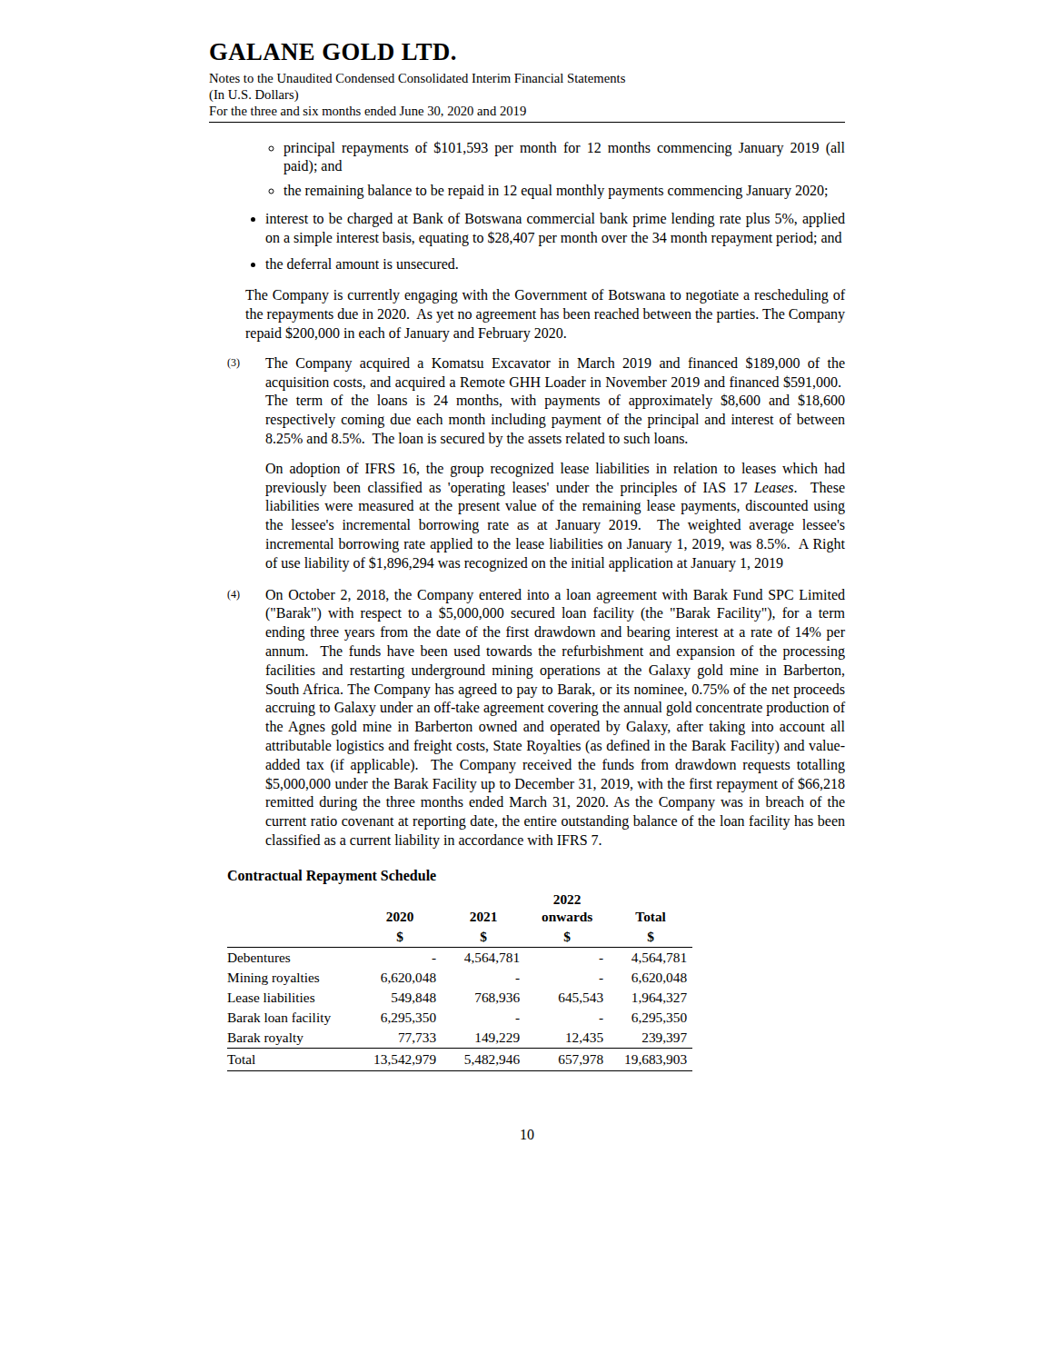GALANE GOLD LTD.
Notes to the Unaudited Condensed Consolidated Interim Financial Statements
(In U.S. Dollars)
For the three and six months ended June 30, 2020 and 2019
principal repayments of $101,593 per month for 12 months commencing January 2019 (all paid); and
the remaining balance to be repaid in 12 equal monthly payments commencing January 2020;
interest to be charged at Bank of Botswana commercial bank prime lending rate plus 5%, applied on a simple interest basis, equating to $28,407 per month over the 34 month repayment period; and
the deferral amount is unsecured.
The Company is currently engaging with the Government of Botswana to negotiate a rescheduling of the repayments due in 2020. As yet no agreement has been reached between the parties. The Company repaid $200,000 in each of January and February 2020.
(3)
The Company acquired a Komatsu Excavator in March 2019 and financed $189,000 of the acquisition costs, and acquired a Remote GHH Loader in November 2019 and financed $591,000. The term of the loans is 24 months, with payments of approximately $8,600 and $18,600 respectively coming due each month including payment of the principal and interest of between 8.25% and 8.5%. The loan is secured by the assets related to such loans.
On adoption of IFRS 16, the group recognized lease liabilities in relation to leases which had previously been classified as 'operating leases' under the principles of IAS 17 Leases. These liabilities were measured at the present value of the remaining lease payments, discounted using the lessee's incremental borrowing rate as at January 2019. The weighted average lessee's incremental borrowing rate applied to the lease liabilities on January 1, 2019, was 8.5%. A Right of use liability of $1,896,294 was recognized on the initial application at January 1, 2019
(4)
On October 2, 2018, the Company entered into a loan agreement with Barak Fund SPC Limited ("Barak") with respect to a $5,000,000 secured loan facility (the "Barak Facility"), for a term ending three years from the date of the first drawdown and bearing interest at a rate of 14% per annum. The funds have been used towards the refurbishment and expansion of the processing facilities and restarting underground mining operations at the Galaxy gold mine in Barberton, South Africa. The Company has agreed to pay to Barak, or its nominee, 0.75% of the net proceeds accruing to Galaxy under an off-take agreement covering the annual gold concentrate production of the Agnes gold mine in Barberton owned and operated by Galaxy, after taking into account all attributable logistics and freight costs, State Royalties (as defined in the Barak Facility) and value-added tax (if applicable). The Company received the funds from drawdown requests totalling $5,000,000 under the Barak Facility up to December 31, 2019, with the first repayment of $66,218 remitted during the three months ended March 31, 2020. As the Company was in breach of the current ratio covenant at reporting date, the entire outstanding balance of the loan facility has been classified as a current liability in accordance with IFRS 7.
Contractual Repayment Schedule
| | 2020 | 2021 | 2022 onwards | Total |
| --- | --- | --- | --- | --- |
| | $ | $ | $ | $ |
| Debentures | - | 4,564,781 | - | 4,564,781 |
| Mining royalties | 6,620,048 | - | - | 6,620,048 |
| Lease liabilities | 549,848 | 768,936 | 645,543 | 1,964,327 |
| Barak loan facility | 6,295,350 | - | - | 6,295,350 |
| Barak royalty | 77,733 | 149,229 | 12,435 | 239,397 |
| Total | 13,542,979 | 5,482,946 | 657,978 | 19,683,903 |
10